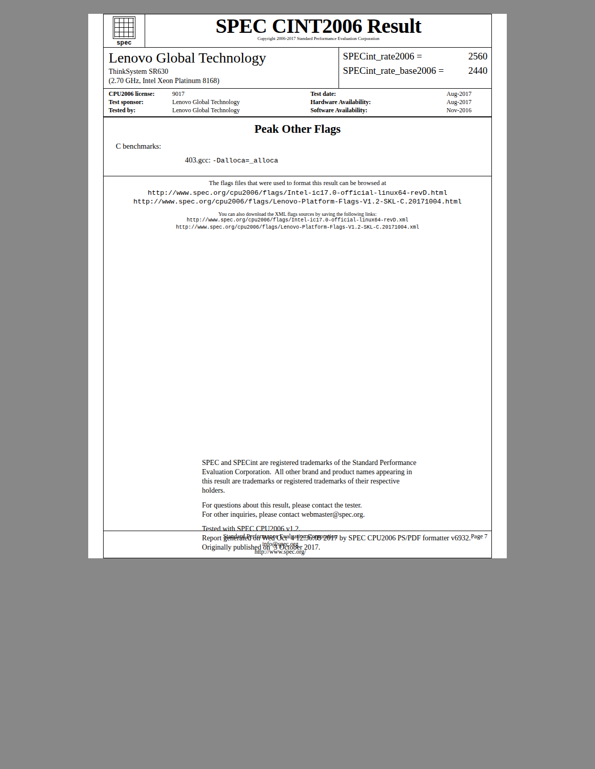spec
SPEC CINT2006 Result
Copyright 2006-2017 Standard Performance Evaluation Corporation
Lenovo Global Technology
ThinkSystem SR630
(2.70 GHz, Intel Xeon Platinum 8168)
SPECint_rate2006 =2560
SPECint_rate_base2006 =2440
CPU2006 license: 9017
Test sponsor: Lenovo Global Technology
Tested by: Lenovo Global Technology
Test date: Aug-2017
Hardware Availability: Aug-2017
Software Availability: Nov-2016
Peak Other Flags
C benchmarks:
403.gcc: -Dalloca=_alloca
The flags files that were used to format this result can be browsed at
http://www.spec.org/cpu2006/flags/Intel-ic17.0-official-linux64-revD.html
http://www.spec.org/cpu2006/flags/Lenovo-Platform-Flags-V1.2-SKL-C.20171004.html
You can also download the XML flags sources by saving the following links:
http://www.spec.org/cpu2006/flags/Intel-ic17.0-official-linux64-revD.xml
http://www.spec.org/cpu2006/flags/Lenovo-Platform-Flags-V1.2-SKL-C.20171004.xml
SPEC and SPECint are registered trademarks of the Standard Performance
Evaluation Corporation. All other brand and product names appearing in
this result are trademarks or registered trademarks of their respective
holders.
For questions about this result, please contact the tester.
For other inquiries, please contact webmaster@spec.org.
Tested with SPEC CPU2006 v1.2.
Report generated on Wed Oct 4 12:36:09 2017 by SPEC CPU2006 PS/PDF formatter v6932.
Originally published on 3 October 2017.
Standard Performance Evaluation Corporation
info@spec.org
http://www.spec.org/
Page 7